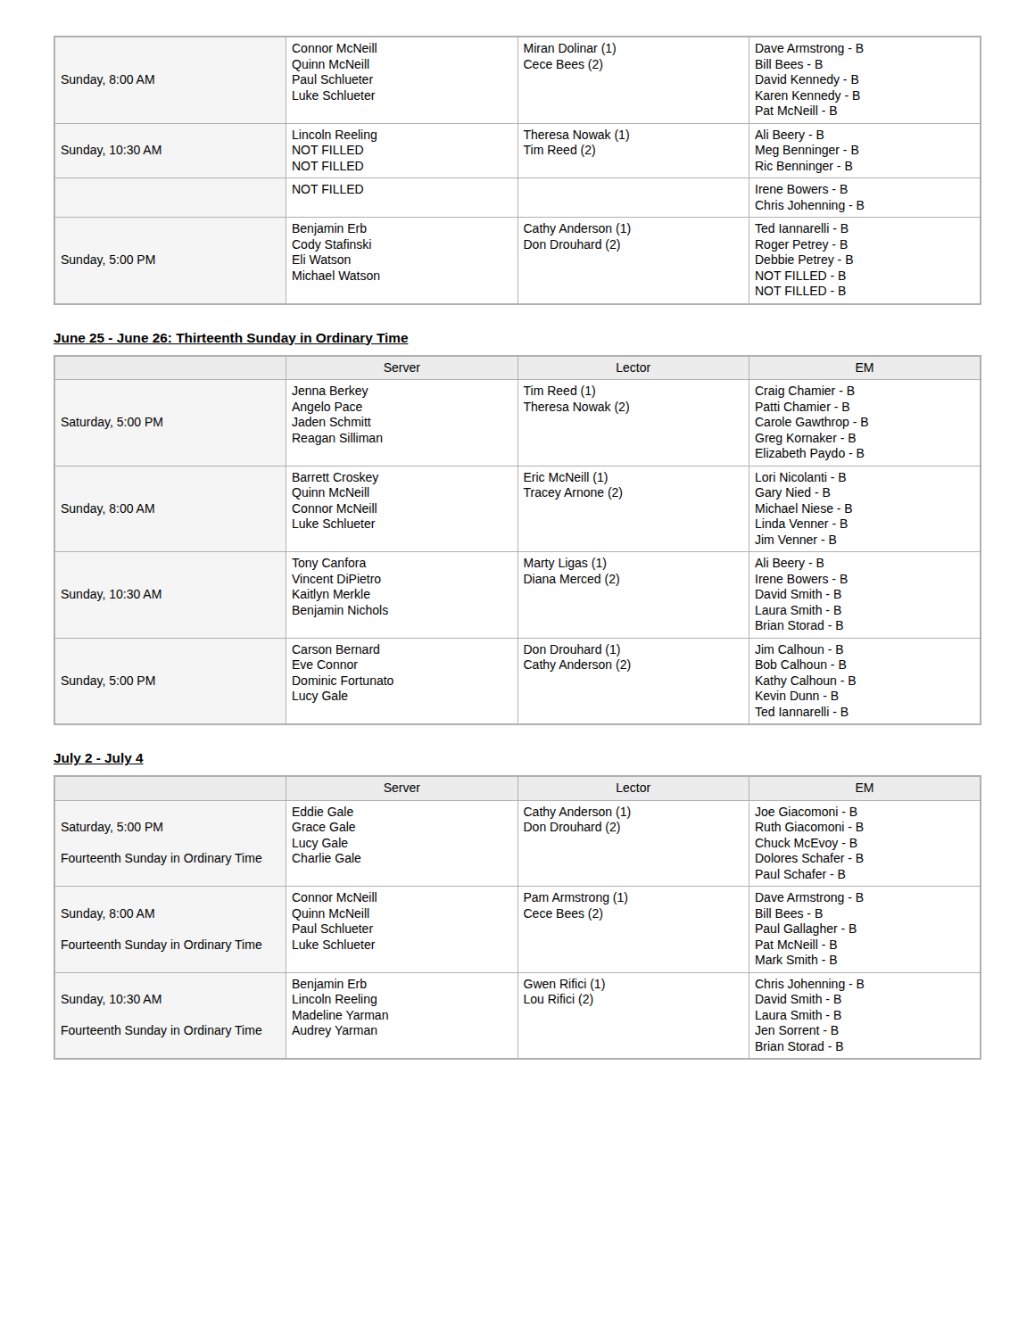| Sunday, 8:00 AM | Connor McNeill Quinn McNeill Paul Schlueter Luke Schlueter | Miran Dolinar (1) Cece Bees (2) | Dave Armstrong - B Bill Bees - B David Kennedy - B Karen Kennedy - B Pat McNeill - B |
| Sunday, 10:30 AM | Lincoln Reeling NOT FILLED NOT FILLED | Theresa Nowak (1) Tim Reed (2) | Ali Beery - B Meg Benninger - B Ric Benninger - B |
| | NOT FILLED | | Irene Bowers - B Chris Johenning - B |
| Sunday, 5:00 PM | Benjamin Erb Cody Stafinski Eli Watson Michael Watson | Cathy Anderson (1) Don Drouhard (2) | Ted Iannarelli - B Roger Petrey - B Debbie Petrey - B NOT FILLED - B NOT FILLED - B |
June 25 - June 26: Thirteenth Sunday in Ordinary Time
| | Server | Lector | EM |
| --- | --- | --- | --- |
| Saturday, 5:00 PM | Jenna Berkey Angelo Pace Jaden Schmitt Reagan Silliman | Tim Reed (1) Theresa Nowak (2) | Craig Chamier - B Patti Chamier - B Carole Gawthrop - B Greg Kornaker - B Elizabeth Paydo - B |
| Sunday, 8:00 AM | Barrett Croskey Quinn McNeill Connor McNeill Luke Schlueter | Eric McNeill (1) Tracey Arnone (2) | Lori Nicolanti - B Gary Nied - B Michael Niese - B Linda Venner - B Jim Venner - B |
| Sunday, 10:30 AM | Tony Canfora Vincent DiPietro Kaitlyn Merkle Benjamin Nichols | Marty Ligas (1) Diana Merced (2) | Ali Beery - B Irene Bowers - B David Smith - B Laura Smith - B Brian Storad - B |
| Sunday, 5:00 PM | Carson Bernard Eve Connor Dominic Fortunato Lucy Gale | Don Drouhard (1) Cathy Anderson (2) | Jim Calhoun - B Bob Calhoun - B Kathy Calhoun - B Kevin Dunn - B Ted Iannarelli - B |
July 2 - July 4
| | Server | Lector | EM |
| --- | --- | --- | --- |
| Saturday, 5:00 PM Fourteenth Sunday in Ordinary Time | Eddie Gale Grace Gale Lucy Gale Charlie Gale | Cathy Anderson (1) Don Drouhard (2) | Joe Giacomoni - B Ruth Giacomoni - B Chuck McEvoy - B Dolores Schafer - B Paul Schafer - B |
| Sunday, 8:00 AM Fourteenth Sunday in Ordinary Time | Connor McNeill Quinn McNeill Paul Schlueter Luke Schlueter | Pam Armstrong (1) Cece Bees (2) | Dave Armstrong - B Bill Bees - B Paul Gallagher - B Pat McNeill - B Mark Smith - B |
| Sunday, 10:30 AM Fourteenth Sunday in Ordinary Time | Benjamin Erb Lincoln Reeling Madeline Yarman Audrey Yarman | Gwen Rifici (1) Lou Rifici (2) | Chris Johenning - B David Smith - B Laura Smith - B Jen Sorrent - B Brian Storad - B |